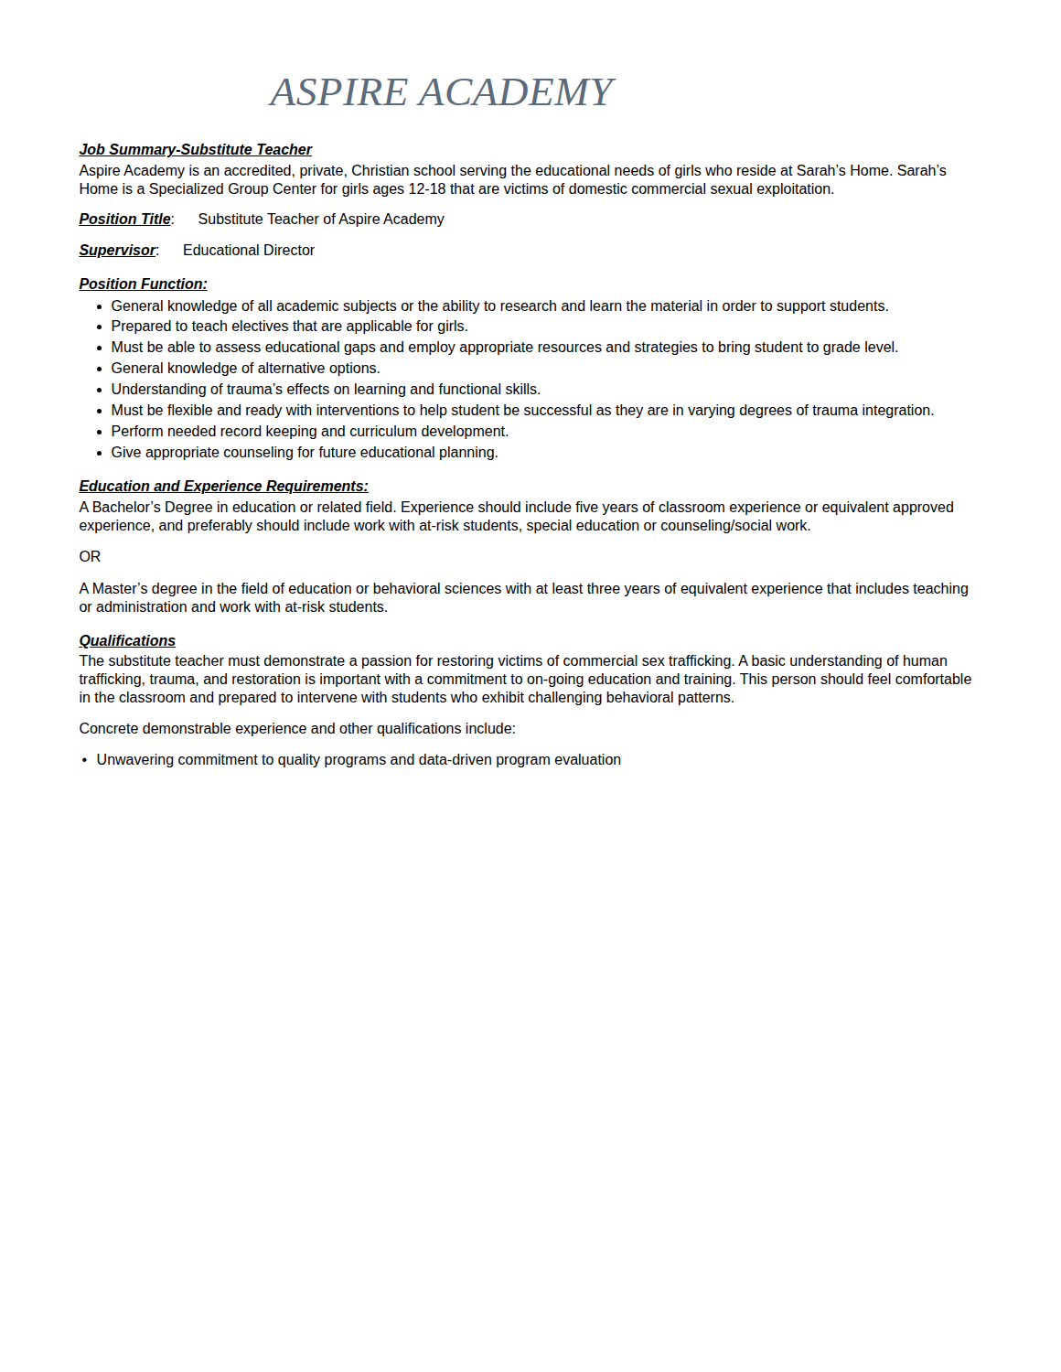ASPIRE ACADEMY
Job Summary-Substitute Teacher
Aspire Academy is an accredited, private, Christian school serving the educational needs of girls who reside at Sarah’s Home. Sarah’s Home is a Specialized Group Center for girls ages 12-18 that are victims of domestic commercial sexual exploitation.
Position Title:Substitute Teacher of Aspire Academy
Supervisor:Educational Director
Position Function:
General knowledge of all academic subjects or the ability to research and learn the material in order to support students.
Prepared to teach electives that are applicable for girls.
Must be able to assess educational gaps and employ appropriate resources and strategies to bring student to grade level.
General knowledge of alternative options.
Understanding of trauma’s effects on learning and functional skills.
Must be flexible and ready with interventions to help student be successful as they are in varying degrees of trauma integration.
Perform needed record keeping and curriculum development.
Give appropriate counseling for future educational planning.
Education and Experience Requirements:
A Bachelor’s Degree in education or related field. Experience should include five years of classroom experience or equivalent approved experience, and preferably should include work with at-risk students, special education or counseling/social work.
OR
A Master’s degree in the field of education or behavioral sciences with at least three years of equivalent experience that includes teaching or administration and work with at-risk students.
Qualifications
The substitute teacher must demonstrate a passion for restoring victims of commercial sex trafficking. A basic understanding of human trafficking, trauma, and restoration is important with a commitment to on-going education and training. This person should feel comfortable in the classroom and prepared to intervene with students who exhibit challenging behavioral patterns.
Concrete demonstrable experience and other qualifications include:
Unwavering commitment to quality programs and data-driven program evaluation